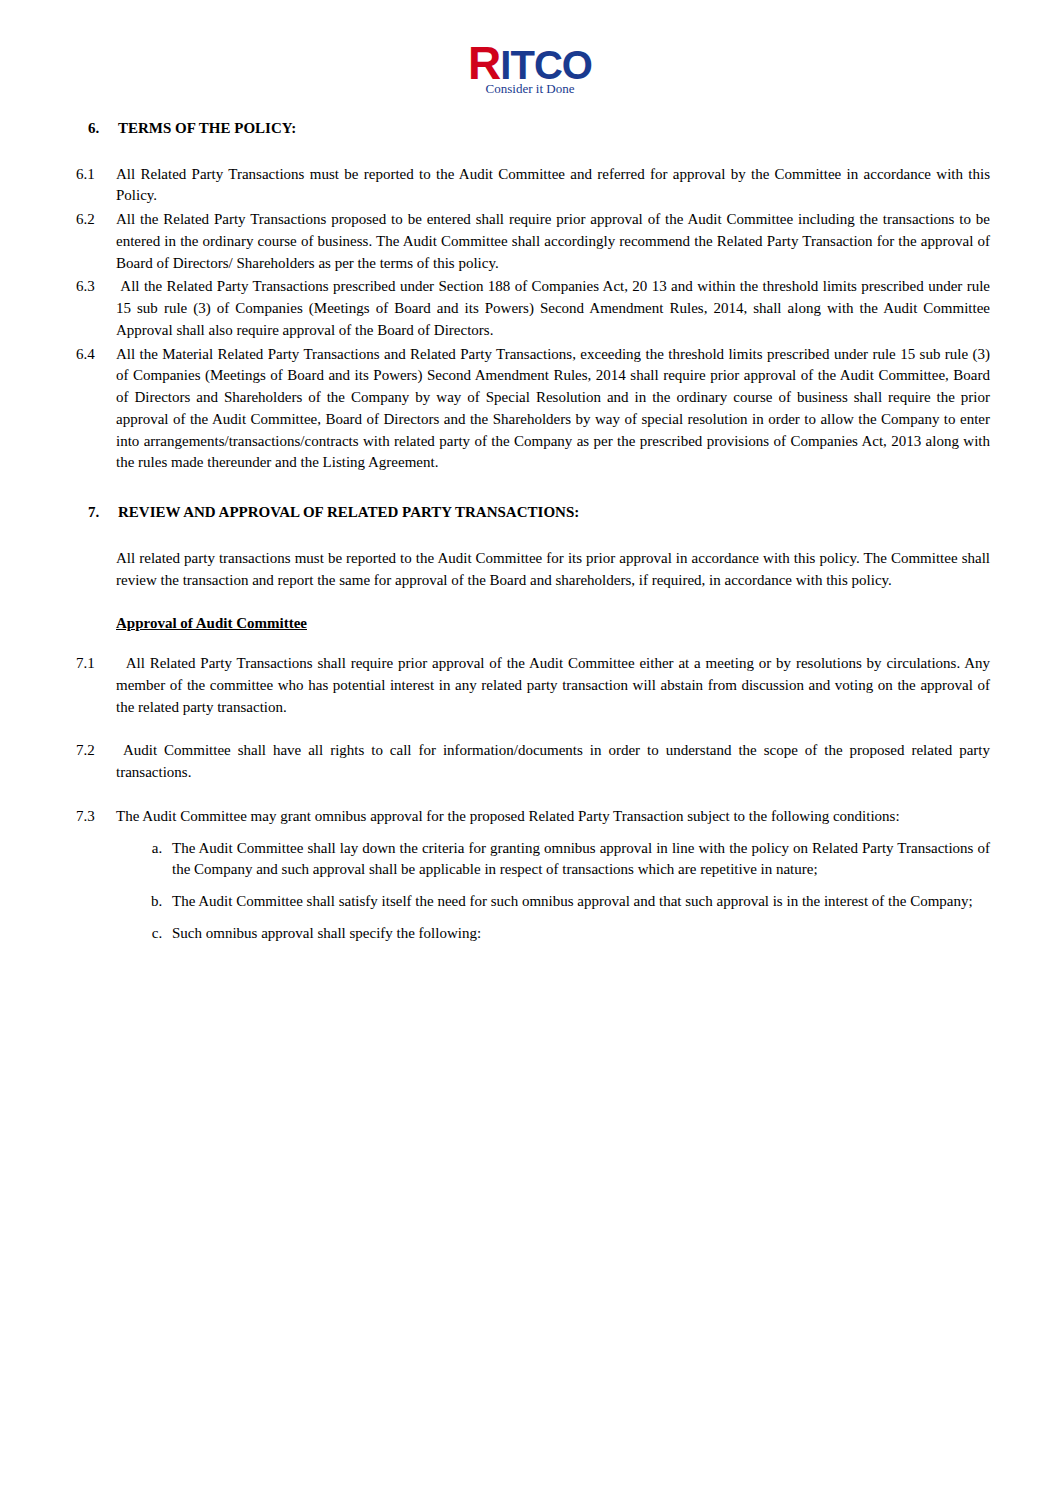RITCO
Consider it Done
6. TERMS OF THE POLICY:
6.1
All Related Party Transactions must be reported to the Audit Committee and referred for approval by the Committee in accordance with this Policy.
6.2
All the Related Party Transactions proposed to be entered shall require prior approval of the Audit Committee including the transactions to be entered in the ordinary course of business. The Audit Committee shall accordingly recommend the Related Party Transaction for the approval of Board of Directors/ Shareholders as per the terms of this policy.
6.3
All the Related Party Transactions prescribed under Section 188 of Companies Act, 20 13 and within the threshold limits prescribed under rule 15 sub rule (3) of Companies (Meetings of Board and its Powers) Second Amendment Rules, 2014, shall along with the Audit Committee Approval shall also require approval of the Board of Directors.
6.4
All the Material Related Party Transactions and Related Party Transactions, exceeding the threshold limits prescribed under rule 15 sub rule (3) of Companies (Meetings of Board and its Powers) Second Amendment Rules, 2014 shall require prior approval of the Audit Committee, Board of Directors and Shareholders of the Company by way of Special Resolution and in the ordinary course of business shall require the prior approval of the Audit Committee, Board of Directors and the Shareholders by way of special resolution in order to allow the Company to enter into arrangements/transactions/contracts with related party of the Company as per the prescribed provisions of Companies Act, 2013 along with the rules made thereunder and the Listing Agreement.
7. REVIEW AND APPROVAL OF RELATED PARTY TRANSACTIONS:
All related party transactions must be reported to the Audit Committee for its prior approval in accordance with this policy. The Committee shall review the transaction and report the same for approval of the Board and shareholders, if required, in accordance with this policy.
Approval of Audit Committee
7.1
All Related Party Transactions shall require prior approval of the Audit Committee either at a meeting or by resolutions by circulations. Any member of the committee who has potential interest in any related party transaction will abstain from discussion and voting on the approval of the related party transaction.
7.2
Audit Committee shall have all rights to call for information/documents in order to understand the scope of the proposed related party transactions.
7.3
The Audit Committee may grant omnibus approval for the proposed Related Party Transaction subject to the following conditions:
The Audit Committee shall lay down the criteria for granting omnibus approval in line with the policy on Related Party Transactions of the Company and such approval shall be applicable in respect of transactions which are repetitive in nature;
The Audit Committee shall satisfy itself the need for such omnibus approval and that such approval is in the interest of the Company;
Such omnibus approval shall specify the following: